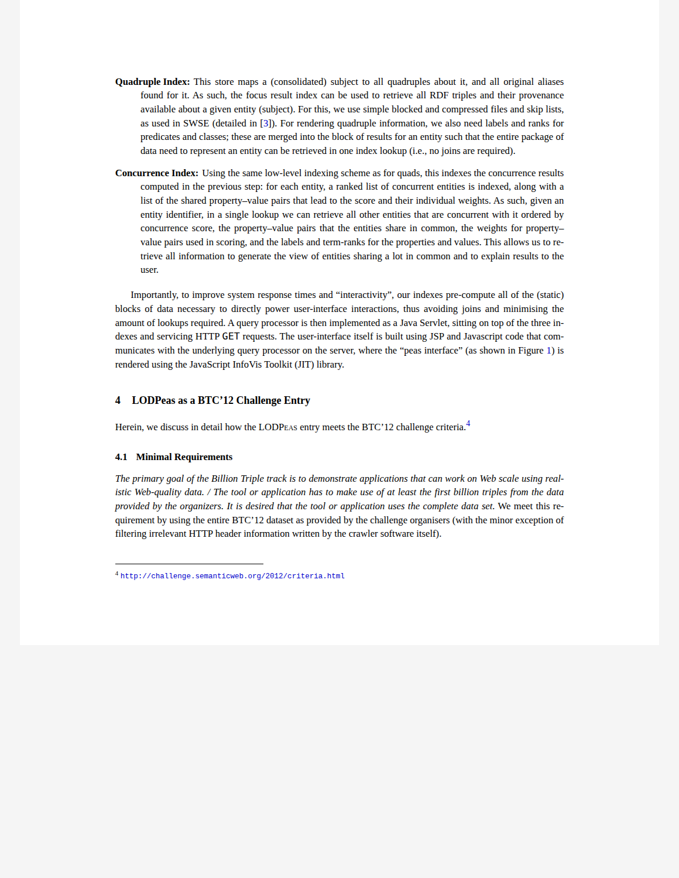Quadruple Index:
This store maps a (consolidated) subject to all quadruples about it, and all original aliases found for it. As such, the focus result index can be used to retrieve all RDF triples and their provenance available about a given entity (subject). For this, we use simple blocked and compressed files and skip lists, as used in SWSE (detailed in [3]). For rendering quadruple information, we also need labels and ranks for predicates and classes; these are merged into the block of results for an entity such that the entire package of data need to represent an entity can be retrieved in one index lookup (i.e., no joins are required).
Concurrence Index:
Using the same low-level indexing scheme as for quads, this indexes the concurrence results computed in the previous step: for each entity, a ranked list of concurrent entities is indexed, along with a list of the shared property–value pairs that lead to the score and their individual weights. As such, given an entity identifier, in a single lookup we can retrieve all other entities that are concurrent with it ordered by concurrence score, the property–value pairs that the entities share in common, the weights for property–value pairs used in scoring, and the labels and term-ranks for the properties and values. This allows us to retrieve all information to generate the view of entities sharing a lot in common and to explain results to the user.
Importantly, to improve system response times and “interactivity”, our indexes pre-compute all of the (static) blocks of data necessary to directly power user-interface interactions, thus avoiding joins and minimising the amount of lookups required. A query processor is then implemented as a Java Servlet, sitting on top of the three indexes and servicing HTTP GET requests. The user-interface itself is built using JSP and Javascript code that communicates with the underlying query processor on the server, where the “peas interface” (as shown in Figure 1) is rendered using the JavaScript InfoVis Toolkit (JIT) library.
4 LODPeas as a BTC’12 Challenge Entry
Herein, we discuss in detail how the LODPeas entry meets the BTC’12 challenge criteria.4
4.1 Minimal Requirements
The primary goal of the Billion Triple track is to demonstrate applications that can work on Web scale using realistic Web-quality data. / The tool or application has to make use of at least the first billion triples from the data provided by the organizers. It is desired that the tool or application uses the complete data set. We meet this requirement by using the entire BTC’12 dataset as provided by the challenge organisers (with the minor exception of filtering irrelevant HTTP header information written by the crawler software itself).
4http://challenge.semanticweb.org/2012/criteria.html